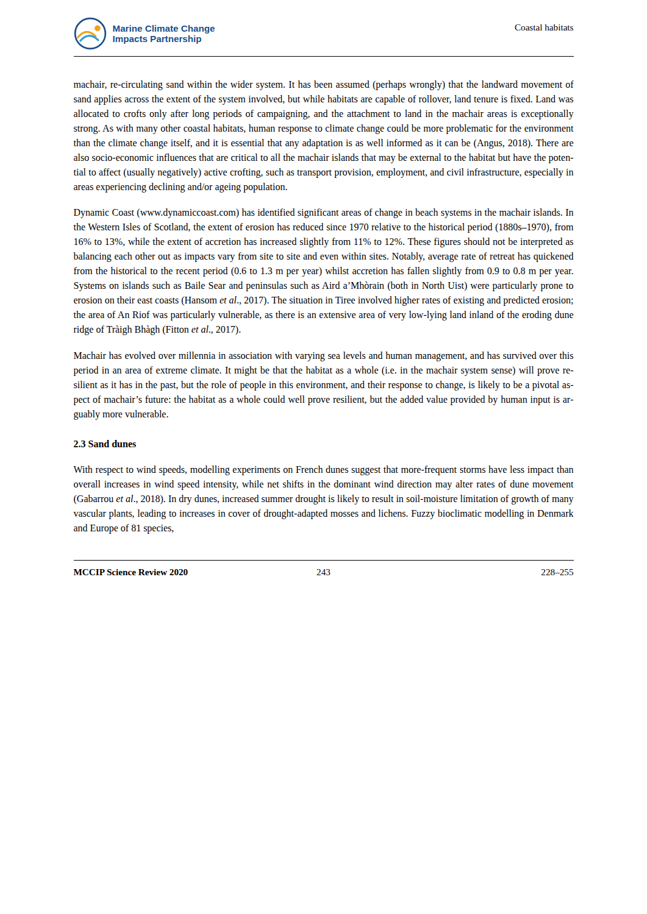Marine Climate Change
Impacts Partnership
Coastal habitats
machair, re-circulating sand within the wider system. It has been assumed (perhaps wrongly) that the landward movement of sand applies across the extent of the system involved, but while habitats are capable of rollover, land tenure is fixed. Land was allocated to crofts only after long periods of campaigning, and the attachment to land in the machair areas is exceptionally strong. As with many other coastal habitats, human response to climate change could be more problematic for the environment than the climate change itself, and it is essential that any adaptation is as well informed as it can be (Angus, 2018). There are also socio-economic influences that are critical to all the machair islands that may be external to the habitat but have the potential to affect (usually negatively) active crofting, such as transport provision, employment, and civil infrastructure, especially in areas experiencing declining and/or ageing population.
Dynamic Coast (www.dynamiccoast.com) has identified significant areas of change in beach systems in the machair islands. In the Western Isles of Scotland, the extent of erosion has reduced since 1970 relative to the historical period (1880s–1970), from 16% to 13%, while the extent of accretion has increased slightly from 11% to 12%. These figures should not be interpreted as balancing each other out as impacts vary from site to site and even within sites. Notably, average rate of retreat has quickened from the historical to the recent period (0.6 to 1.3 m per year) whilst accretion has fallen slightly from 0.9 to 0.8 m per year. Systems on islands such as Baile Sear and peninsulas such as Aird a’Mhòrain (both in North Uist) were particularly prone to erosion on their east coasts (Hansom et al., 2017). The situation in Tiree involved higher rates of existing and predicted erosion; the area of An Riof was particularly vulnerable, as there is an extensive area of very low-lying land inland of the eroding dune ridge of Tràigh Bhàgh (Fitton et al., 2017).
Machair has evolved over millennia in association with varying sea levels and human management, and has survived over this period in an area of extreme climate. It might be that the habitat as a whole (i.e. in the machair system sense) will prove resilient as it has in the past, but the role of people in this environment, and their response to change, is likely to be a pivotal aspect of machair’s future: the habitat as a whole could well prove resilient, but the added value provided by human input is arguably more vulnerable.
2.3 Sand dunes
With respect to wind speeds, modelling experiments on French dunes suggest that more-frequent storms have less impact than overall increases in wind speed intensity, while net shifts in the dominant wind direction may alter rates of dune movement (Gabarrou et al., 2018). In dry dunes, increased summer drought is likely to result in soil-moisture limitation of growth of many vascular plants, leading to increases in cover of drought-adapted mosses and lichens. Fuzzy bioclimatic modelling in Denmark and Europe of 81 species,
MCCIP Science Review 2020
243
228–255